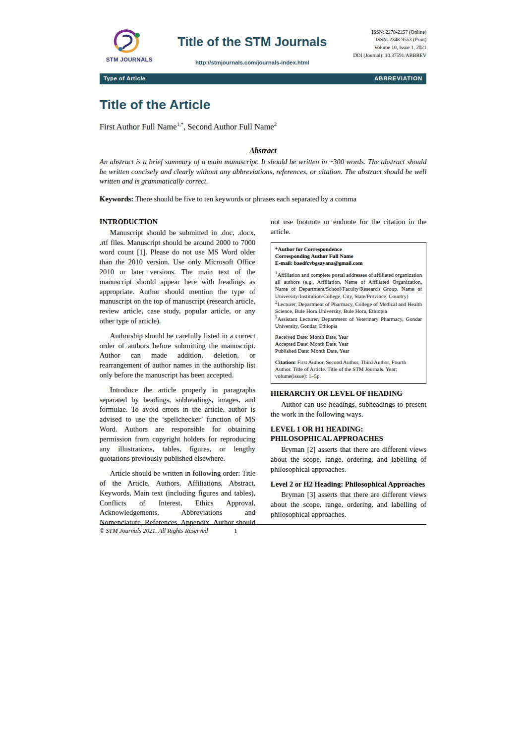STM JOURNALS
Title of the STM Journals
http://stmjournals.com/journals-index.html
ISSN: 2278-2257 (Online)
ISSN: 2348-9553 (Print)
Volume 10, Issue 1, 2021
DOI (Journal): 10.37591/ABBREV
Type of Article ABBREVIATION
Title of the Article
First Author Full Name1,*, Second Author Full Name2
Abstract
An abstract is a brief summary of a main manuscript. It should be written in ~300 words. The abstract should be written concisely and clearly without any abbreviations, references, or citation. The abstract should be well written and is grammatically correct.
Keywords: There should be five to ten keywords or phrases each separated by a comma
INTRODUCTION
Manuscript should be submitted in .doc, .docx, .rtf files. Manuscript should be around 2000 to 7000 word count [1]. Please do not use MS Word older than the 2010 version. Use only Microsoft Office 2010 or later versions. The main text of the manuscript should appear here with headings as appropriate. Author should mention the type of manuscript on the top of manuscript (research article, review article, case study, popular article, or any other type of article).
Authorship should be carefully listed in a correct order of authors before submitting the manuscript. Author can made addition, deletion, or rearrangement of author names in the authorship list only before the manuscript has been accepted.
Introduce the article properly in paragraphs separated by headings, subheadings, images, and formulae. To avoid errors in the article, author is advised to use the ‘spellchecker’ function of MS Word. Authors are responsible for obtaining permission from copyright holders for reproducing any illustrations, tables, figures, or lengthy quotations previously published elsewhere.
Article should be written in following order: Title of the Article, Authors, Affiliations, Abstract, Keywords, Main text (including figures and tables), Conflicts of Interest, Ethics Approval, Acknowledgements, Abbreviations and Nomenclature, References, Appendix. Author should not use footnote or endnote for the citation in the article.
*Author for Correspondence
Corresponding Author Full Name
E-mail: baedfcvbgsayana@gmail.com
1Affiliation and complete postal addresses of affiliated organization all authors (e.g., Affiliation, Name of Affiliated Organization, Name of Department/School/Faculty/Research Group, Name of University/Institution/College, City, State/Province, Country)
2Lecturer, Department of Pharmacy, College of Medical and Health Science, Bule Hora University, Bule Hora, Ethiopia
3Assistant Lecturer, Department of Veterinary Pharmacy, Gondar University, Gondar, Ethiopia
Received Date: Month Date, Year
Accepted Date: Month Date, Year
Published Date: Month Date, Year
Citation: First Author, Second Author, Third Author, Fourth Author. Title of Article. Title of the STM Journals. Year; volume(issue): 1–5p.
HIERARCHY OR LEVEL OF HEADING
Author can use headings, subheadings to present the work in the following ways.
LEVEL 1 OR H1 HEADING:
PHILOSOPHICAL APPROACHES
Bryman [2] asserts that there are different views about the scope, range, ordering, and labelling of philosophical approaches.
Level 2 or H2 Heading: Philosophical Approaches
Bryman [3] asserts that there are different views about the scope, range, ordering, and labelling of philosophical approaches.
© STM Journals 2021. All Rights Reserved 1